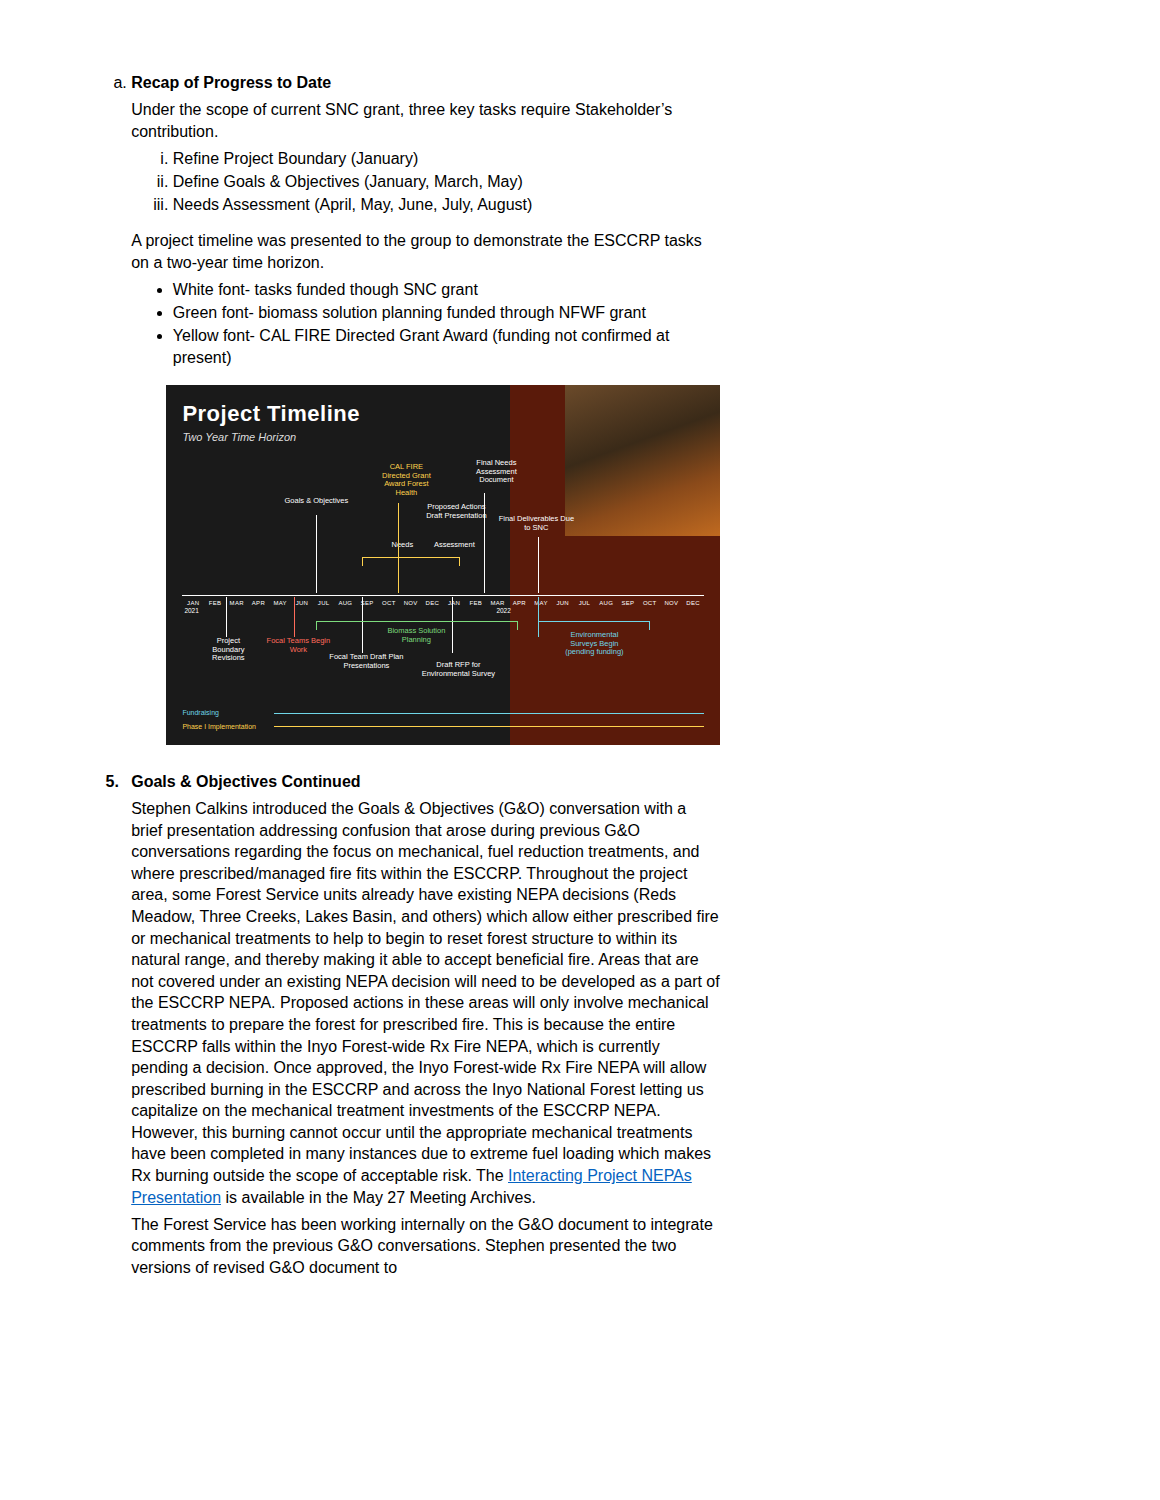Recap of Progress to Date
Under the scope of current SNC grant, three key tasks require Stakeholder’s contribution.
Refine Project Boundary (January)
Define Goals & Objectives (January, March, May)
Needs Assessment (April, May, June, July, August)
A project timeline was presented to the group to demonstrate the ESCCRP tasks on a two-year time horizon.
White font- tasks funded though SNC grant
Green font- biomass solution planning funded through NFWF grant
Yellow font- CAL FIRE Directed Grant Award (funding not confirmed at present)
Project Timeline
Two Year Time Horizon
CAL FIRE
Directed Grant
Award Forest
Health
Final Needs
Assessment
Document
Goals & Objectives
Proposed Actions
Draft Presentation
Final Deliverables Due
to SNC
Needs
Assessment
JAN FEB MAR APR MAY JUN JUL AUG SEP OCT NOV DEC JAN FEB MAR APR MAY JUN JUL AUG SEP OCT NOV DEC
2021
2022
Project
Boundary
Revisions
Focal Teams Begin
Work
Biomass Solution Planning
Focal Team Draft Plan
Presentations
Draft RFP for
Environmental Survey
Environmental
Surveys Begin
(pending funding)
Fundraising
Phase I Implementation
Goals & Objectives Continued
Stephen Calkins introduced the Goals & Objectives (G&O) conversation with a brief presentation addressing confusion that arose during previous G&O conversations regarding the focus on mechanical, fuel reduction treatments, and where prescribed/managed fire fits within the ESCCRP. Throughout the project area, some Forest Service units already have existing NEPA decisions (Reds Meadow, Three Creeks, Lakes Basin, and others) which allow either prescribed fire or mechanical treatments to help to begin to reset forest structure to within its natural range, and thereby making it able to accept beneficial fire. Areas that are not covered under an existing NEPA decision will need to be developed as a part of the ESCCRP NEPA. Proposed actions in these areas will only involve mechanical treatments to prepare the forest for prescribed fire. This is because the entire ESCCRP falls within the Inyo Forest-wide Rx Fire NEPA, which is currently pending a decision. Once approved, the Inyo Forest-wide Rx Fire NEPA will allow prescribed burning in the ESCCRP and across the Inyo National Forest letting us capitalize on the mechanical treatment investments of the ESCCRP NEPA. However, this burning cannot occur until the appropriate mechanical treatments have been completed in many instances due to extreme fuel loading which makes Rx burning outside the scope of acceptable risk. The Interacting Project NEPAs Presentation is available in the May 27 Meeting Archives.
The Forest Service has been working internally on the G&O document to integrate comments from the previous G&O conversations. Stephen presented the two versions of revised G&O document to